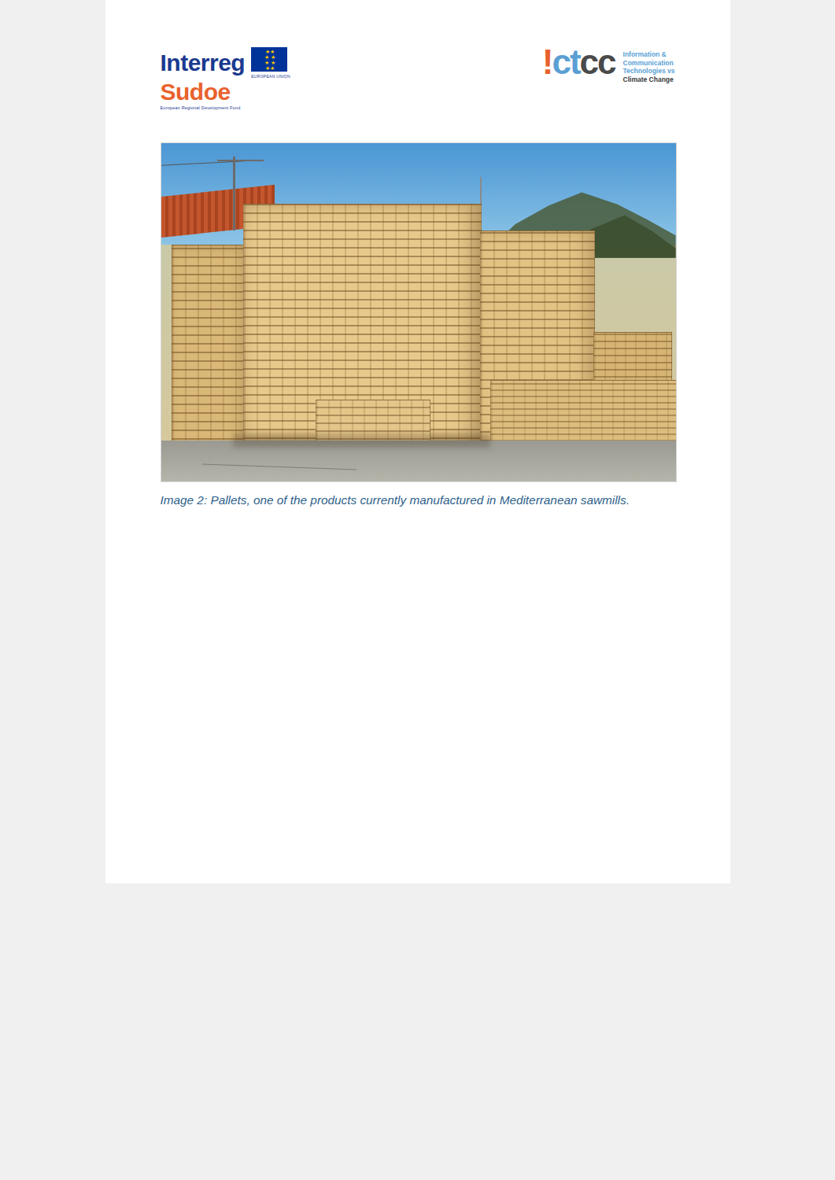Interreg ★ ★
★ ★
★ ★
★ ★
EUROPEAN UNION
Sudoe
European Regional Development Fund
!ct cc
Information &
Communication
Technologies vs
Climate Change
Image 2: Pallets, one of the products currently manufactured in Mediterranean sawmills.